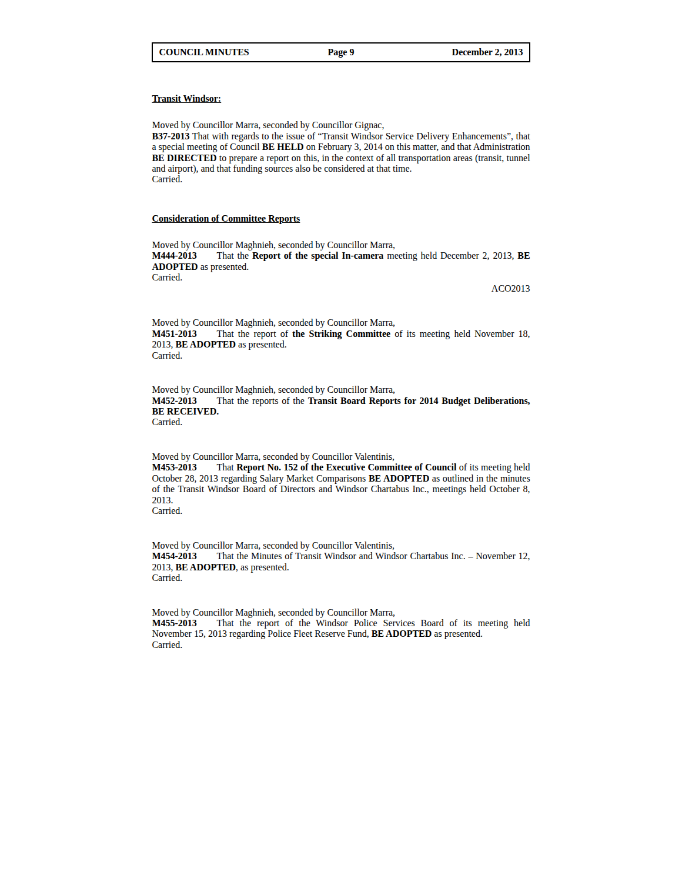COUNCIL MINUTES
Page 9
December 2, 2013
Transit Windsor:
Moved by Councillor Marra, seconded by Councillor Gignac,
B37-2013 That with regards to the issue of “Transit Windsor Service Delivery Enhancements”, that a special meeting of Council BE HELD on February 3, 2014 on this matter, and that Administration BE DIRECTED to prepare a report on this, in the context of all transportation areas (transit, tunnel and airport), and that funding sources also be considered at that time.
Carried.
Consideration of Committee Reports
Moved by Councillor Maghnieh, seconded by Councillor Marra,
M444-2013 That the Report of the special In-camera meeting held December 2, 2013, BE ADOPTED as presented.
Carried.
ACO2013
Moved by Councillor Maghnieh, seconded by Councillor Marra,
M451-2013 That the report of the Striking Committee of its meeting held November 18, 2013, BE ADOPTED as presented.
Carried.
Moved by Councillor Maghnieh, seconded by Councillor Marra,
M452-2013 That the reports of the Transit Board Reports for 2014 Budget Deliberations, BE RECEIVED.
Carried.
Moved by Councillor Marra, seconded by Councillor Valentinis,
M453-2013 That Report No. 152 of the Executive Committee of Council of its meeting held October 28, 2013 regarding Salary Market Comparisons BE ADOPTED as outlined in the minutes of the Transit Windsor Board of Directors and Windsor Chartabus Inc., meetings held October 8, 2013.
Carried.
Moved by Councillor Marra, seconded by Councillor Valentinis,
M454-2013 That the Minutes of Transit Windsor and Windsor Chartabus Inc. – November 12, 2013, BE ADOPTED, as presented.
Carried.
Moved by Councillor Maghnieh, seconded by Councillor Marra,
M455-2013 That the report of the Windsor Police Services Board of its meeting held November 15, 2013 regarding Police Fleet Reserve Fund, BE ADOPTED as presented.
Carried.